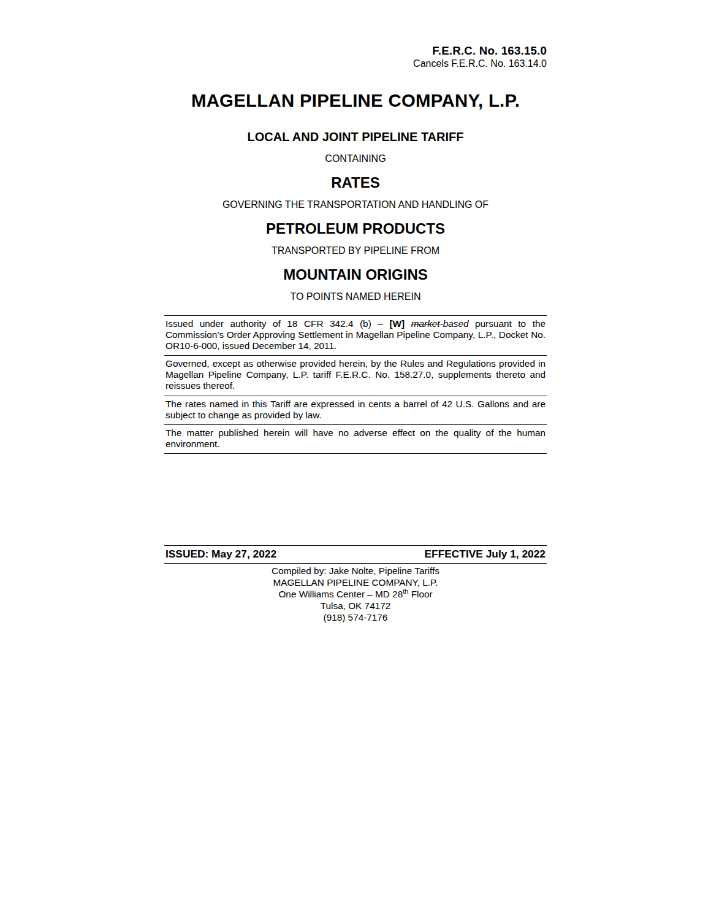F.E.R.C. No. 163.15.0
Cancels F.E.R.C. No. 163.14.0
MAGELLAN PIPELINE COMPANY, L.P.
LOCAL AND JOINT PIPELINE TARIFF
CONTAINING
RATES
GOVERNING THE TRANSPORTATION AND HANDLING OF
PETROLEUM PRODUCTS
TRANSPORTED BY PIPELINE FROM
MOUNTAIN ORIGINS
TO POINTS NAMED HEREIN
| Issued under authority of 18 CFR 342.4 (b) – [W] market -based pursuant to the Commission’s Order Approving Settlement in Magellan Pipeline Company, L.P., Docket No. OR10-6-000, issued December 14, 2011. |
| Governed, except as otherwise provided herein, by the Rules and Regulations provided in Magellan Pipeline Company, L.P. tariff F.E.R.C. No. 158.27.0, supplements thereto and reissues thereof. |
| The rates named in this Tariff are expressed in cents a barrel of 42 U.S. Gallons and are subject to change as provided by law. |
| The matter published herein will have no adverse effect on the quality of the human environment. |
ISSUED: May 27, 2022
EFFECTIVE July 1, 2022
Compiled by: Jake Nolte, Pipeline Tariffs
MAGELLAN PIPELINE COMPANY, L.P.
One Williams Center – MD 28th Floor
Tulsa, OK 74172
(918) 574-7176